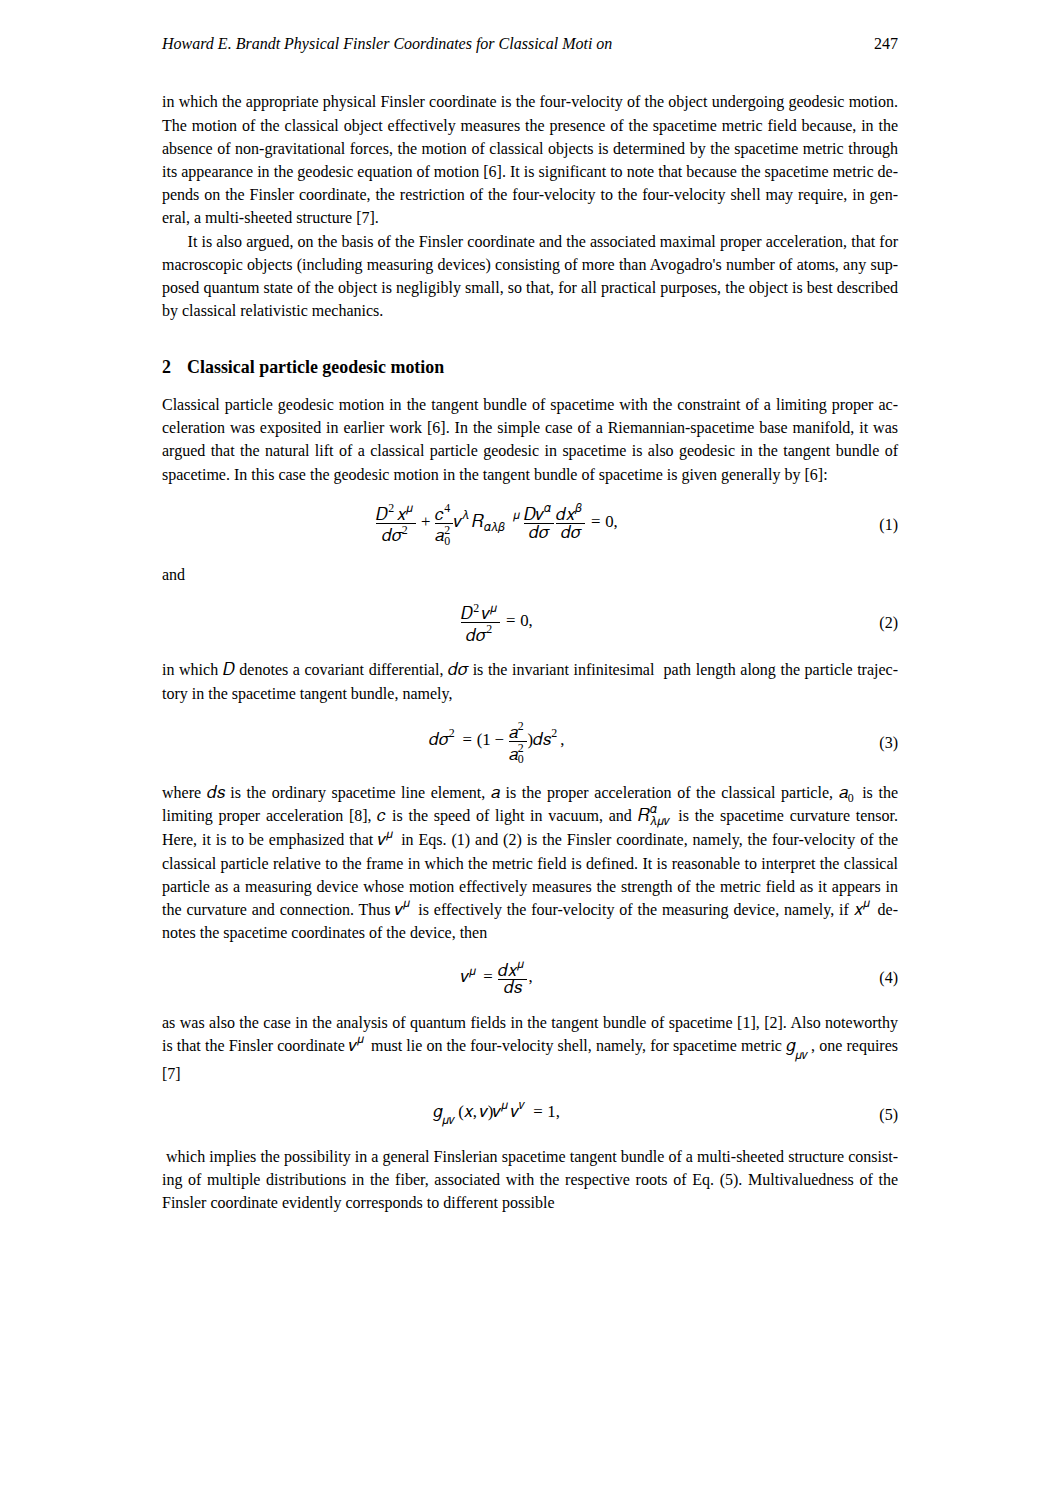Howard E. Brandt Physical Finsler Coordinates for Classical Moti on 247
in which the appropriate physical Finsler coordinate is the four-velocity of the object undergoing geodesic motion. The motion of the classical object effectively measures the presence of the spacetime metric field because, in the absence of non-gravitational forces, the motion of classical objects is determined by the spacetime metric through its appearance in the geodesic equation of motion [6]. It is significant to note that because the spacetime metric depends on the Finsler coordinate, the restriction of the four-velocity to the four-velocity shell may require, in general, a multi-sheeted structure [7].
It is also argued, on the basis of the Finsler coordinate and the associated maximal proper acceleration, that for macroscopic objects (including measuring devices) consisting of more than Avogadro's number of atoms, any supposed quantum state of the object is negligibly small, so that, for all practical purposes, the object is best described by classical relativistic mechanics.
2 Classical particle geodesic motion
Classical particle geodesic motion in the tangent bundle of spacetime with the constraint of a limiting proper acceleration was exposited in earlier work [6]. In the simple case of a Riemannian-spacetime base manifold, it was argued that the natural lift of a classical particle geodesic in spacetime is also geodesic in the tangent bundle of spacetime. In this case the geodesic motion in the tangent bundle of spacetime is given generally by [6]:
D2xμ dσ2 + c4 a02 vλ Rαλβ μ Dvα dσ dxβ dσ = 0 ,
(1)
and
D2vμ dσ2 = 0 ,
(2)
in which D denotes a covariant differential, dσ is the invariant infinitesimal path length along the particle trajectory in the spacetime tangent bundle, namely,
dσ2 = ( 1 − a2 a02 ) ds2 ,
(3)
where ds is the ordinary spacetime line element, a is the proper acceleration of the classical particle, a0 is the limiting proper acceleration [8], c is the speed of light in vacuum, and Rλμνα is the spacetime curvature tensor. Here, it is to be emphasized that vμ in Eqs. (1) and (2) is the Finsler coordinate, namely, the four-velocity of the classical particle relative to the frame in which the metric field is defined. It is reasonable to interpret the classical particle as a measuring device whose motion effectively measures the strength of the metric field as it appears in the curvature and connection. Thus vμ is effectively the four-velocity of the measuring device, namely, if xμ denotes the spacetime coordinates of the device, then
vμ = dxμ ds ,
(4)
as was also the case in the analysis of quantum fields in the tangent bundle of spacetime [1], [2]. Also noteworthy is that the Finsler coordinate vμ must lie on the four-velocity shell, namely, for spacetime metric gμν, one requires [7]
gμν (x,v) vμ vν = 1 ,
(5)
which implies the possibility in a general Finslerian spacetime tangent bundle of a multi-sheeted structure consisting of multiple distributions in the fiber, associated with the respective roots of Eq. (5). Multivaluedness of the Finsler coordinate evidently corresponds to different possible